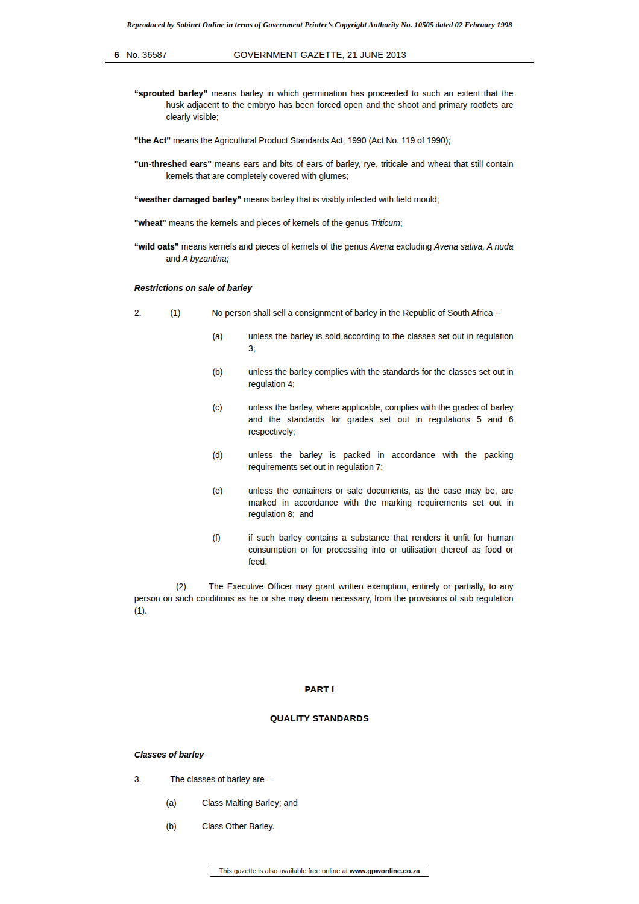Reproduced by Sabinet Online in terms of Government Printer’s Copyright Authority No. 10505 dated 02 February 1998
6 No. 36587
GOVERNMENT GAZETTE, 21 JUNE 2013
“sprouted barley” means barley in which germination has proceeded to such an extent that the husk adjacent to the embryo has been forced open and the shoot and primary rootlets are clearly visible;
"the Act" means the Agricultural Product Standards Act, 1990 (Act No. 119 of 1990);
"un-threshed ears" means ears and bits of ears of barley, rye, triticale and wheat that still contain kernels that are completely covered with glumes;
“weather damaged barley” means barley that is visibly infected with field mould;
"wheat" means the kernels and pieces of kernels of the genus Triticum;
“wild oats” means kernels and pieces of kernels of the genus Avena excluding Avena sativa, A nuda and A byzantina;
Restrictions on sale of barley
2.
(1)
No person shall sell a consignment of barley in the Republic of South Africa --
(a)
unless the barley is sold according to the classes set out in regulation 3;
(b)
unless the barley complies with the standards for the classes set out in regulation 4;
(c)
unless the barley, where applicable, complies with the grades of barley and the standards for grades set out in regulations 5 and 6 respectively;
(d)
unless the barley is packed in accordance with the packing requirements set out in regulation 7;
(e)
unless the containers or sale documents, as the case may be, are marked in accordance with the marking requirements set out in regulation 8; and
(f)
if such barley contains a substance that renders it unfit for human consumption or for processing into or utilisation thereof as food or feed.
(2) The Executive Officer may grant written exemption, entirely or partially, to any person on such conditions as he or she may deem necessary, from the provisions of sub regulation (1).
PART I
QUALITY STANDARDS
Classes of barley
3.
The classes of barley are –
(a)
Class Malting Barley; and
(b)
Class Other Barley.
This gazette is also available free online at www.gpwonline.co.za